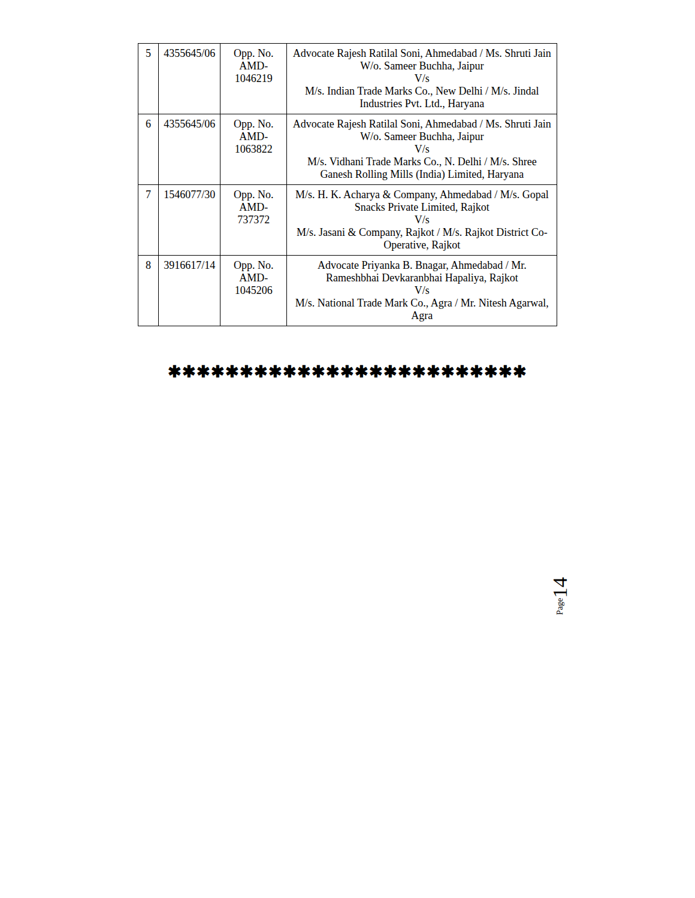| 5 | 4355645/06 | Opp. No. AMD-1046219 | Advocate Rajesh Ratilal Soni, Ahmedabad / Ms. Shruti Jain W/o. Sameer Buchha, Jaipur V/s M/s. Indian Trade Marks Co., New Delhi / M/s. Jindal Industries Pvt. Ltd., Haryana |
| 6 | 4355645/06 | Opp. No. AMD-1063822 | Advocate Rajesh Ratilal Soni, Ahmedabad / Ms. Shruti Jain W/o. Sameer Buchha, Jaipur V/s M/s. Vidhani Trade Marks Co., N. Delhi / M/s. Shree Ganesh Rolling Mills (India) Limited, Haryana |
| 7 | 1546077/30 | Opp. No. AMD-737372 | M/s. H. K. Acharya & Company, Ahmedabad / M/s. Gopal Snacks Private Limited, Rajkot V/s M/s. Jasani & Company, Rajkot / M/s. Rajkot District Co-Operative, Rajkot |
| 8 | 3916617/14 | Opp. No. AMD-1045206 | Advocate Priyanka B. Bnagar, Ahmedabad / Mr. Rameshbhai Devkaranbhai Hapaliya, Rajkot V/s M/s. National Trade Mark Co., Agra / Mr. Nitesh Agarwal, Agra |
✱✱✱✱✱✱✱✱✱✱✱✱✱✱✱✱✱✱✱✱✱✱✱✱✱
Page14